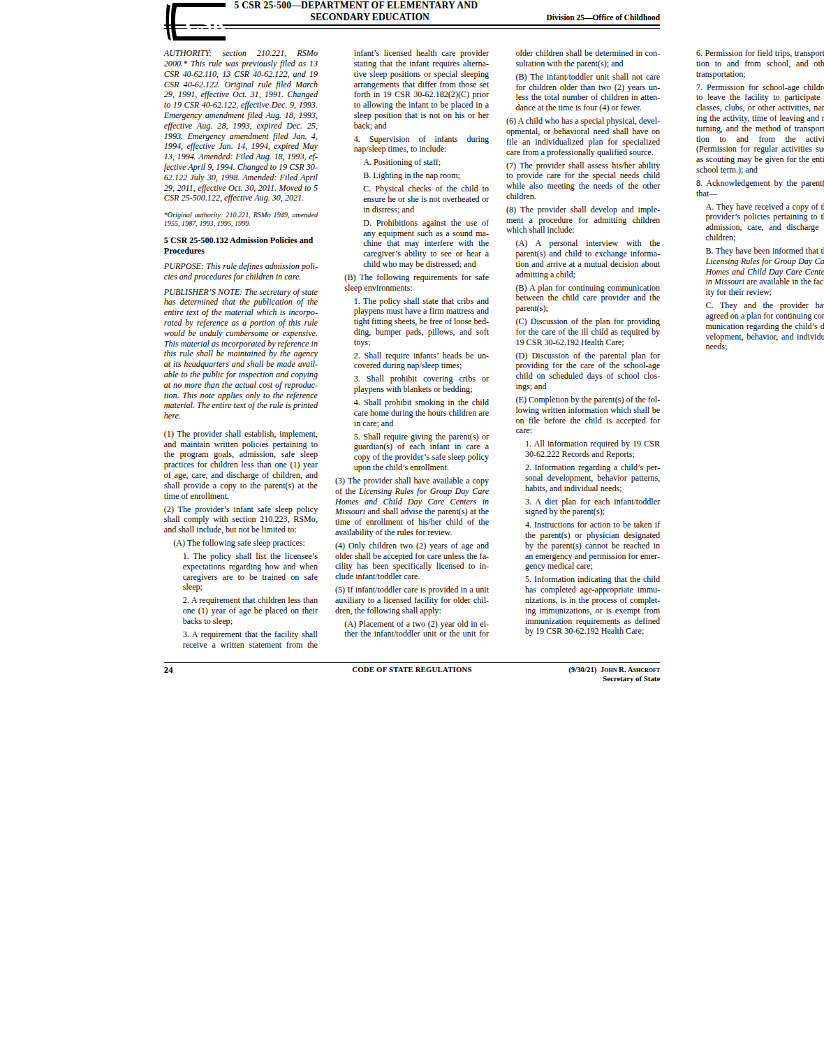CSR
5 CSR 25-500—DEPARTMENT OF ELEMENTARY AND
SECONDARY EDUCATION Division 25—Office of Childhood
AUTHORITY: section 210.221, RSMo 2000.* This rule was previously filed as 13 CSR 40-62.110, 13 CSR 40-62.122, and 19 CSR 40-62.122. Original rule filed March 29, 1991, effective Oct. 31, 1991. Changed to 19 CSR 40-62.122, effective Dec. 9, 1993. Emergency amendment filed Aug. 18, 1993, effective Aug. 28, 1993, expired Dec. 25, 1993. Emergency amendment filed Jan. 4, 1994, effective Jan. 14, 1994, expired May 13, 1994. Amended: Filed Aug. 18, 1993, effective April 9, 1994. Changed to 19 CSR 30-62.122 July 30, 1998. Amended: Filed April 29, 2011, effective Oct. 30, 2011. Moved to 5 CSR 25-500.122, effective Aug. 30, 2021.
*Original authority: 210.221, RSMo 1949, amended 1955, 1987, 1993, 1995, 1999.
5 CSR 25-500.132 Admission Policies and Procedures
PURPOSE: This rule defines admission policies and procedures for children in care.
PUBLISHER’S NOTE: The secretary of state has determined that the publication of the entire text of the material which is incorporated by reference as a portion of this rule would be unduly cumbersome or expensive. This material as incorporated by reference in this rule shall be maintained by the agency at its headquarters and shall be made available to the public for inspection and copying at no more than the actual cost of reproduction. This note applies only to the reference material. The entire text of the rule is printed here.
(1) The provider shall establish, implement, and maintain written policies pertaining to the program goals, admission, safe sleep practices for children less than one (1) year of age, care, and discharge of children, and shall provide a copy to the parent(s) at the time of enrollment.
(2) The provider’s infant safe sleep policy shall comply with section 210.223, RSMo, and shall include, but not be limited to:
(A) The following safe sleep practices:
1. The policy shall list the licensee’s expectations regarding how and when caregivers are to be trained on safe sleep;
2. A requirement that children less than one (1) year of age be placed on their backs to sleep;
3. A requirement that the facility shall receive a written statement from the infant’s licensed health care provider stating that the infant requires alternative sleep positions or special sleeping arrangements that differ from those set forth in 19 CSR 30-62.182(2)(C) prior to allowing the infant to be placed in a sleep position that is not on his or her back; and
4. Supervision of infants during nap/sleep times, to include:
A. Positioning of staff;
B. Lighting in the nap room;
C. Physical checks of the child to ensure he or she is not overheated or in distress; and
D. Prohibitions against the use of any equipment such as a sound machine that may interfere with the caregiver’s ability to see or hear a child who may be distressed; and
(B) The following requirements for safe sleep environments:
1. The policy shall state that cribs and playpens must have a firm mattress and tight fitting sheets, be free of loose bedding, bumper pads, pillows, and soft toys;
2. Shall require infants’ heads be uncovered during nap/sleep times;
3. Shall prohibit covering cribs or playpens with blankets or bedding;
4. Shall prohibit smoking in the child care home during the hours children are in care; and
5. Shall require giving the parent(s) or guardian(s) of each infant in care a copy of the provider’s safe sleep policy upon the child’s enrollment.
(3) The provider shall have available a copy of the Licensing Rules for Group Day Care Homes and Child Day Care Centers in Missouri and shall advise the parent(s) at the time of enrollment of his/her child of the availability of the rules for review.
(4) Only children two (2) years of age and older shall be accepted for care unless the facility has been specifically licensed to include infant/toddler care.
(5) If infant/toddler care is provided in a unit auxiliary to a licensed facility for older children, the following shall apply:
(A) Placement of a two (2) year old in either the infant/toddler unit or the unit for older children shall be determined in consultation with the parent(s); and
(B) The infant/toddler unit shall not care for children older than two (2) years unless the total number of children in attendance at the time is four (4) or fewer.
(6) A child who has a special physical, developmental, or behavioral need shall have on file an individualized plan for specialized care from a professionally qualified source.
(7) The provider shall assess his/her ability to provide care for the special needs child while also meeting the needs of the other children.
(8) The provider shall develop and implement a procedure for admitting children which shall include:
(A) A personal interview with the parent(s) and child to exchange information and arrive at a mutual decision about admitting a child;
(B) A plan for continuing communication between the child care provider and the parent(s);
(C) Discussion of the plan for providing for the care of the ill child as required by 19 CSR 30-62.192 Health Care;
(D) Discussion of the parental plan for providing for the care of the school-age child on scheduled days of school closings; and
(E) Completion by the parent(s) of the following written information which shall be on file before the child is accepted for care:
1. All information required by 19 CSR 30-62.222 Records and Reports;
2. Information regarding a child’s personal development, behavior patterns, habits, and individual needs;
3. A diet plan for each infant/toddler signed by the parent(s);
4. Instructions for action to be taken if the parent(s) or physician designated by the parent(s) cannot be reached in an emergency and permission for emergency medical care;
5. Information indicating that the child has completed age-appropriate immunizations, is in the process of completing immunizations, or is exempt from immunization requirements as defined by 19 CSR 30-62.192 Health Care;
6. Permission for field trips, transportation to and from school, and other transportation;
7. Permission for school-age children to leave the facility to participate in classes, clubs, or other activities, naming the activity, time of leaving and returning, and the method of transportation to and from the activity (Permission for regular activities such as scouting may be given for the entire school term.); and
8. Acknowledgement by the parent(s) that—
A. They have received a copy of the provider’s policies pertaining to the admission, care, and discharge of children;
B. They have been informed that the Licensing Rules for Group Day Care Homes and Child Day Care Centers in Missouri are available in the facility for their review;
C. They and the provider have agreed on a plan for continuing communication regarding the child’s development, behavior, and individual needs;
24
CODE OF STATE REGULATIONS
(9/30/21) John R. Ashcroft
Secretary of State